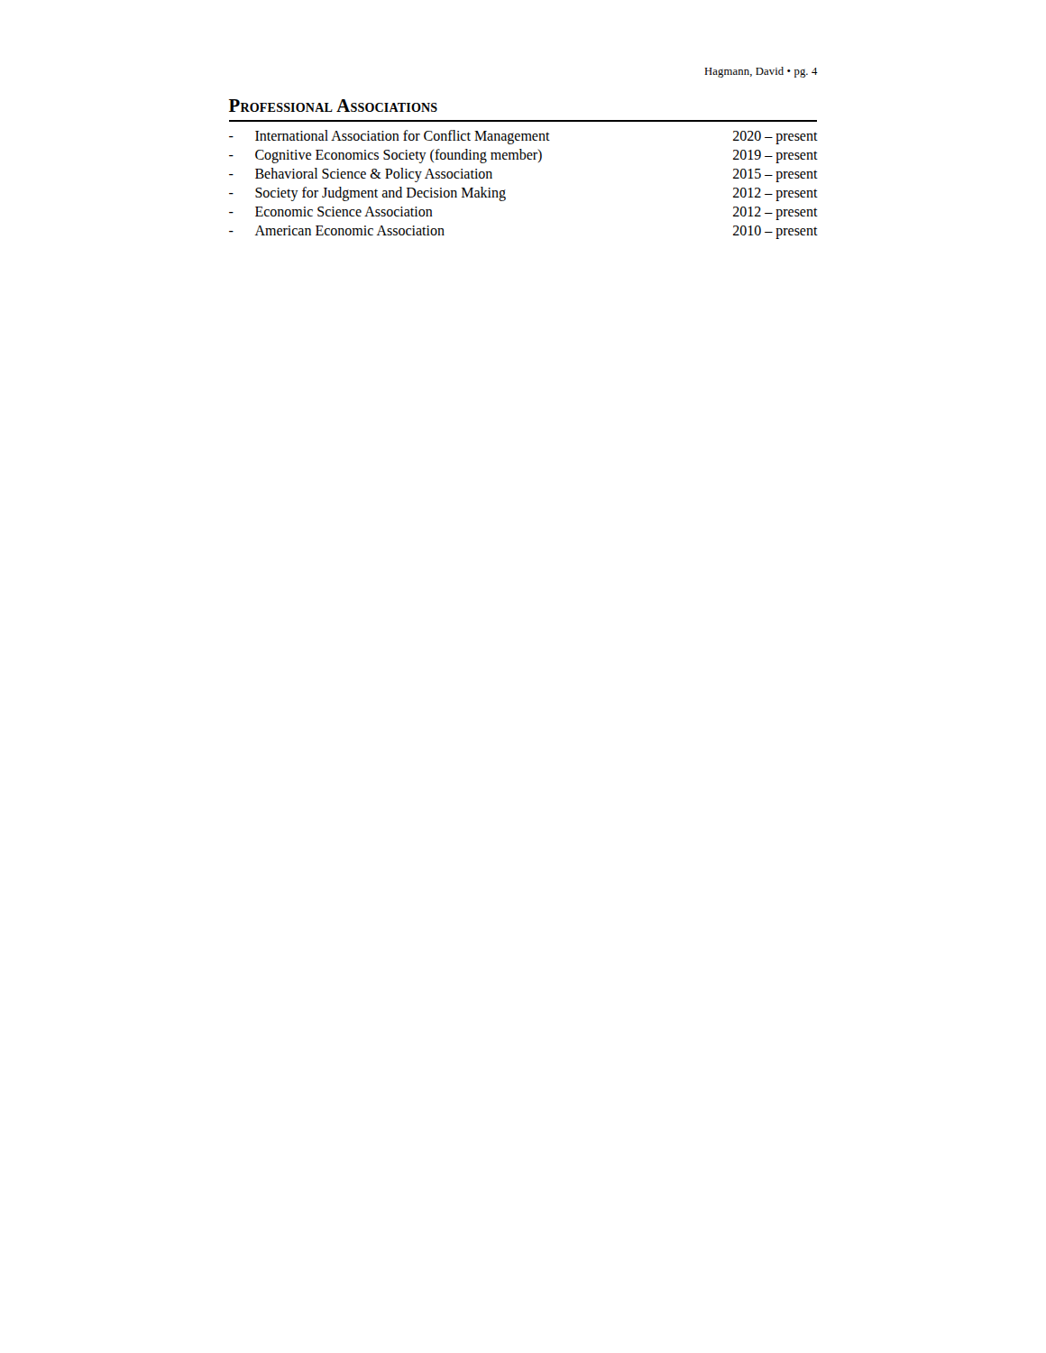Hagmann, David • pg. 4
Professional Associations
| - | International Association for Conflict Management | 2020 – present |
| - | Cognitive Economics Society (founding member) | 2019 – present |
| - | Behavioral Science & Policy Association | 2015 – present |
| - | Society for Judgment and Decision Making | 2012 – present |
| - | Economic Science Association | 2012 – present |
| - | American Economic Association | 2010 – present |